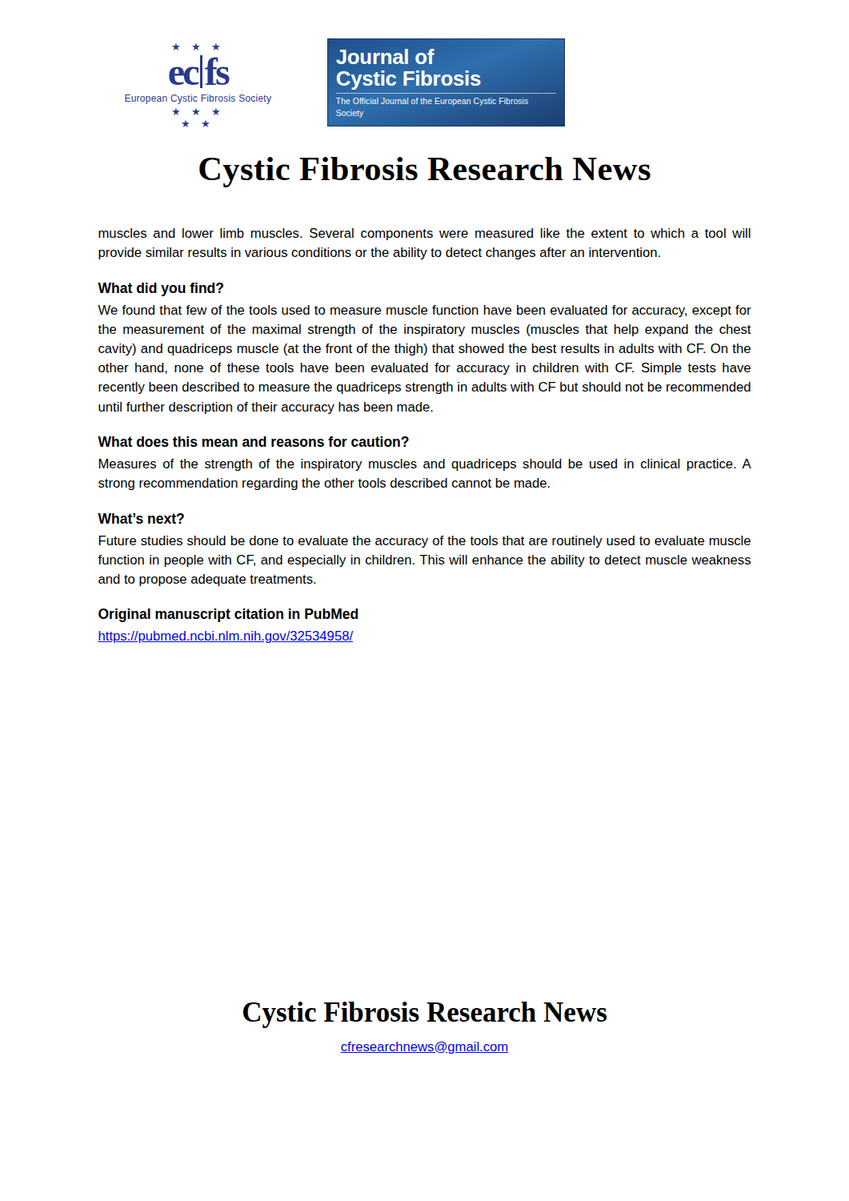★ ★ ★
ec fs
European Cystic Fibrosis Society
★ ★ ★
★ ★
Journal of
Cystic Fibrosis
The Official Journal of the European Cystic Fibrosis Society
Cystic Fibrosis Research News
muscles and lower limb muscles. Several components were measured like the extent to which a tool will provide similar results in various conditions or the ability to detect changes after an intervention.
What did you find?
We found that few of the tools used to measure muscle function have been evaluated for accuracy, except for the measurement of the maximal strength of the inspiratory muscles (muscles that help expand the chest cavity) and quadriceps muscle (at the front of the thigh) that showed the best results in adults with CF. On the other hand, none of these tools have been evaluated for accuracy in children with CF. Simple tests have recently been described to measure the quadriceps strength in adults with CF but should not be recommended until further description of their accuracy has been made.
What does this mean and reasons for caution?
Measures of the strength of the inspiratory muscles and quadriceps should be used in clinical practice. A strong recommendation regarding the other tools described cannot be made.
What’s next?
Future studies should be done to evaluate the accuracy of the tools that are routinely used to evaluate muscle function in people with CF, and especially in children. This will enhance the ability to detect muscle weakness and to propose adequate treatments.
Original manuscript citation in PubMed
https://pubmed.ncbi.nlm.nih.gov/32534958/
Cystic Fibrosis Research News
cfresearchnews@gmail.com